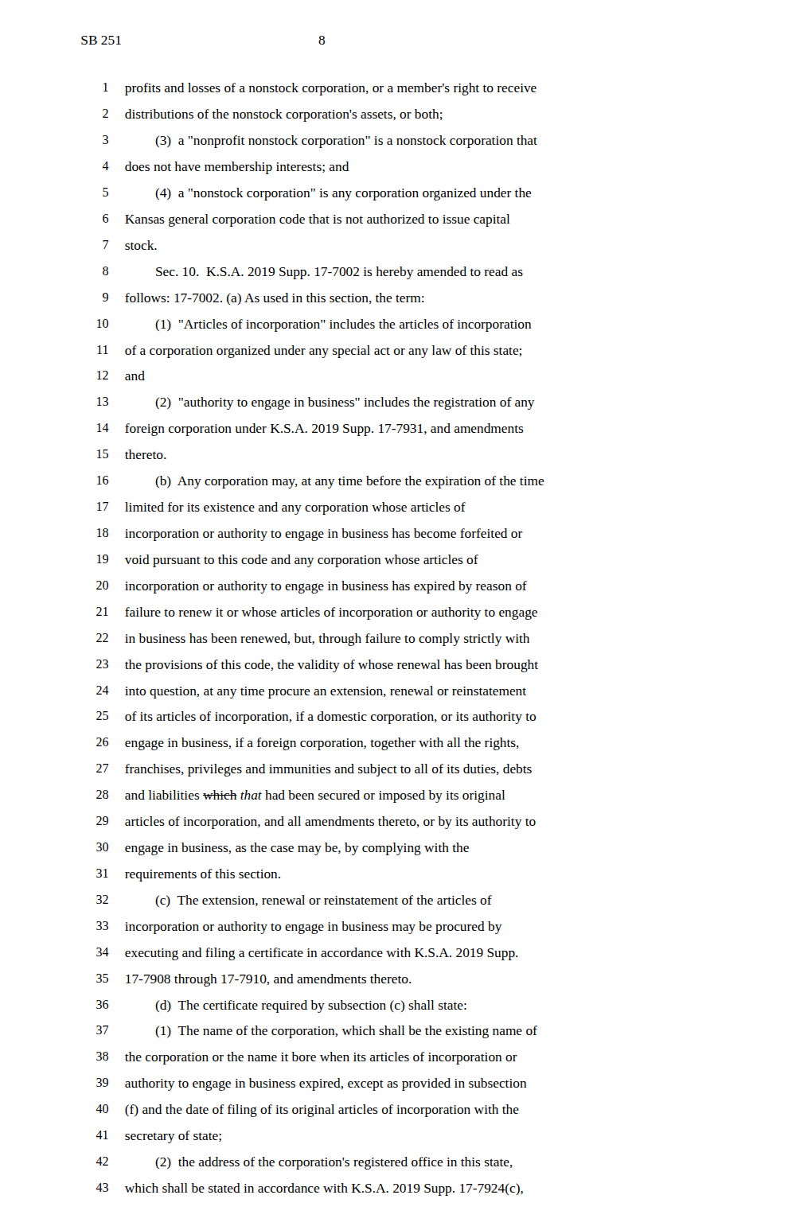SB 251 8
profits and losses of a nonstock corporation, or a member's right to receive
distributions of the nonstock corporation's assets, or both;
(3) a "nonprofit nonstock corporation" is a nonstock corporation that
does not have membership interests; and
(4) a "nonstock corporation" is any corporation organized under the
Kansas general corporation code that is not authorized to issue capital
stock.
Sec. 10. K.S.A. 2019 Supp. 17-7002 is hereby amended to read as
follows: 17-7002. (a) As used in this section, the term:
(1) "Articles of incorporation" includes the articles of incorporation
of a corporation organized under any special act or any law of this state;
and
(2) "authority to engage in business" includes the registration of any
foreign corporation under K.S.A. 2019 Supp. 17-7931, and amendments
thereto.
(b) Any corporation may, at any time before the expiration of the time
limited for its existence and any corporation whose articles of
incorporation or authority to engage in business has become forfeited or
void pursuant to this code and any corporation whose articles of
incorporation or authority to engage in business has expired by reason of
failure to renew it or whose articles of incorporation or authority to engage
in business has been renewed, but, through failure to comply strictly with
the provisions of this code, the validity of whose renewal has been brought
into question, at any time procure an extension, renewal or reinstatement
of its articles of incorporation, if a domestic corporation, or its authority to
engage in business, if a foreign corporation, together with all the rights,
franchises, privileges and immunities and subject to all of its duties, debts
and liabilities which that had been secured or imposed by its original
articles of incorporation, and all amendments thereto, or by its authority to
engage in business, as the case may be, by complying with the
requirements of this section.
(c) The extension, renewal or reinstatement of the articles of
incorporation or authority to engage in business may be procured by
executing and filing a certificate in accordance with K.S.A. 2019 Supp.
17-7908 through 17-7910, and amendments thereto.
(d) The certificate required by subsection (c) shall state:
(1) The name of the corporation, which shall be the existing name of
the corporation or the name it bore when its articles of incorporation or
authority to engage in business expired, except as provided in subsection
(f) and the date of filing of its original articles of incorporation with the
secretary of state;
(2) the address of the corporation's registered office in this state,
which shall be stated in accordance with K.S.A. 2019 Supp. 17-7924(c),